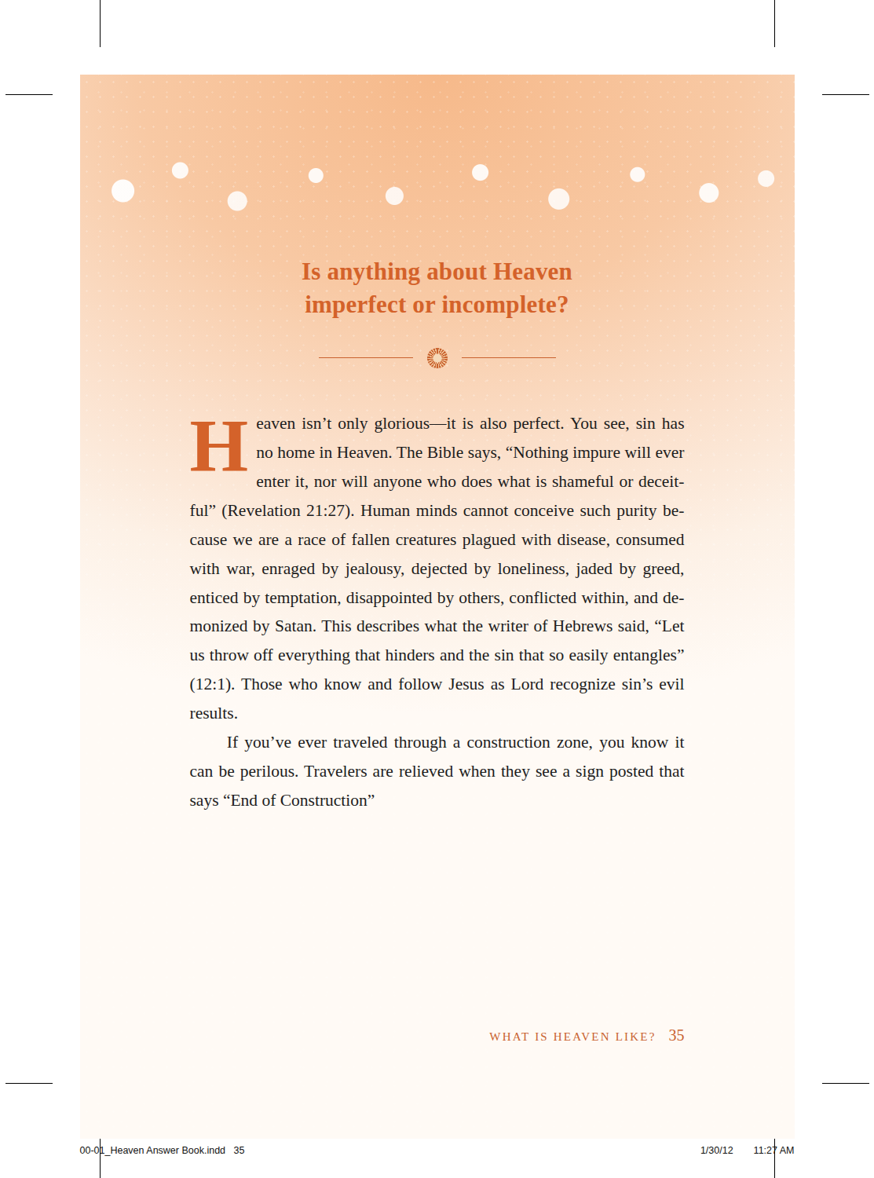Is anything about Heaven
imperfect or incomplete?
Heaven isn’t only glorious—it is also perfect. You see, sin has no home in Heaven. The Bible says, “Nothing impure will ever enter it, nor will anyone who does what is shameful or deceitful” (Revelation 21:27). Human minds cannot conceive such purity because we are a race of fallen creatures plagued with disease, consumed with war, enraged by jealousy, dejected by loneliness, jaded by greed, enticed by temptation, disappointed by others, conflicted within, and demonized by Satan. This describes what the writer of Hebrews said, “Let us throw off everything that hinders and the sin that so easily entangles” (12:1). Those who know and follow Jesus as Lord recognize sin’s evil results.
If you’ve ever traveled through a construction zone, you know it can be perilous. Travelers are relieved when they see a sign posted that says “End of Construction”
What Is Heaven Like? 35
00-01_Heaven Answer Book.indd 35
1/30/12 11:27 AM